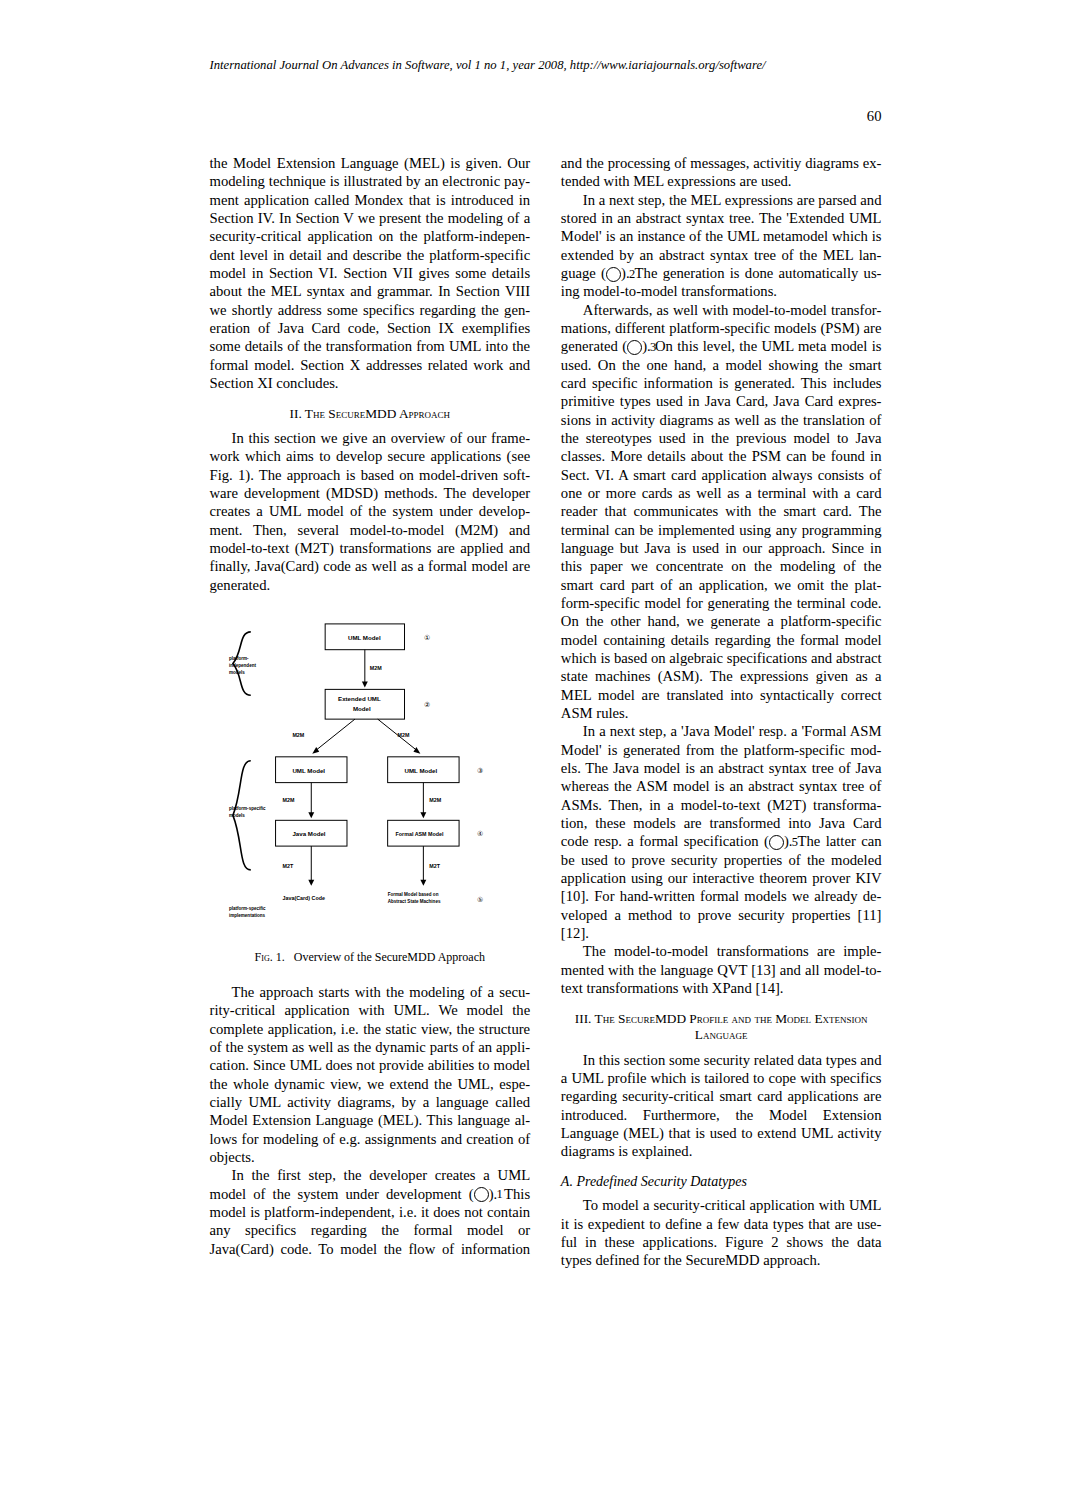International Journal On Advances in Software, vol 1 no 1, year 2008, http://www.iariajournals.org/software/
60
the Model Extension Language (MEL) is given. Our modeling technique is illustrated by an electronic payment application called Mondex that is introduced in Section IV. In Section V we present the modeling of a security-critical application on the platform-independent level in detail and describe the platform-specific model in Section VI. Section VII gives some details about the MEL syntax and grammar. In Section VIII we shortly address some specifics regarding the generation of Java Card code, Section IX exemplifies some details of the transformation from UML into the formal model. Section X addresses related work and Section XI concludes.
II. The SecureMDD Approach
In this section we give an overview of our framework which aims to develop secure applications (see Fig. 1). The approach is based on model-driven software development (MDSD) methods. The developer creates a UML model of the system under development. Then, several model-to-model (M2M) and model-to-text (M2T) transformations are applied and finally, Java(Card) code as well as a formal model are generated.
platform- independent models platform-specific models platform-specific implementations UML Model ① M2M Extended UML Model ② M2M M2M UML Model UML Model ③ M2M M2M Java Model Formal ASM Model ④ M2T M2T Java(Card) Code Formal Model based on Abstract State Machines ⑤
Fig. 1. Overview of the SecureMDD Approach
The approach starts with the modeling of a security-critical application with UML. We model the complete application, i.e. the static view, the structure of the system as well as the dynamic parts of an application. Since UML does not provide abilities to model the whole dynamic view, we extend the UML, especially UML activity diagrams, by a language called Model Extension Language (MEL). This language allows for modeling of e.g. assignments and creation of objects.
In the first step, the developer creates a UML model of the system under development (1). This model is platform-independent, i.e. it does not contain any specifics regarding the formal model or Java(Card) code. To model the flow of information and the processing of messages, activitiy diagrams extended with MEL expressions are used.
In a next step, the MEL expressions are parsed and stored in an abstract syntax tree. The 'Extended UML Model' is an instance of the UML metamodel which is extended by an abstract syntax tree of the MEL language (2). The generation is done automatically using model-to-model transformations.
Afterwards, as well with model-to-model transformations, different platform-specific models (PSM) are generated (3). On this level, the UML meta model is used. On the one hand, a model showing the smart card specific information is generated. This includes primitive types used in Java Card, Java Card expressions in activity diagrams as well as the translation of the stereotypes used in the previous model to Java classes. More details about the PSM can be found in Sect. VI. A smart card application always consists of one or more cards as well as a terminal with a card reader that communicates with the smart card. The terminal can be implemented using any programming language but Java is used in our approach. Since in this paper we concentrate on the modeling of the smart card part of an application, we omit the platform-specific model for generating the terminal code. On the other hand, we generate a platform-specific model containing details regarding the formal model which is based on algebraic specifications and abstract state machines (ASM). The expressions given as a MEL model are translated into syntactically correct ASM rules.
In a next step, a 'Java Model' resp. a 'Formal ASM Model' is generated from the platform-specific models. The Java model is an abstract syntax tree of Java whereas the ASM model is an abstract syntax tree of ASMs. Then, in a model-to-text (M2T) transformation, these models are transformed into Java Card code resp. a formal specification (5). The latter can be used to prove security properties of the modeled application using our interactive theorem prover KIV [10]. For hand-written formal models we already developed a method to prove security properties [11] [12].
The model-to-model transformations are implemented with the language QVT [13] and all model-to-text transformations with XPand [14].
III. The SecureMDD Profile and the Model Extension Language
In this section some security related data types and a UML profile which is tailored to cope with specifics regarding security-critical smart card applications are introduced. Furthermore, the Model Extension Language (MEL) that is used to extend UML activity diagrams is explained.
A. Predefined Security Datatypes
To model a security-critical application with UML it is expedient to define a few data types that are useful in these applications. Figure 2 shows the data types defined for the SecureMDD approach.